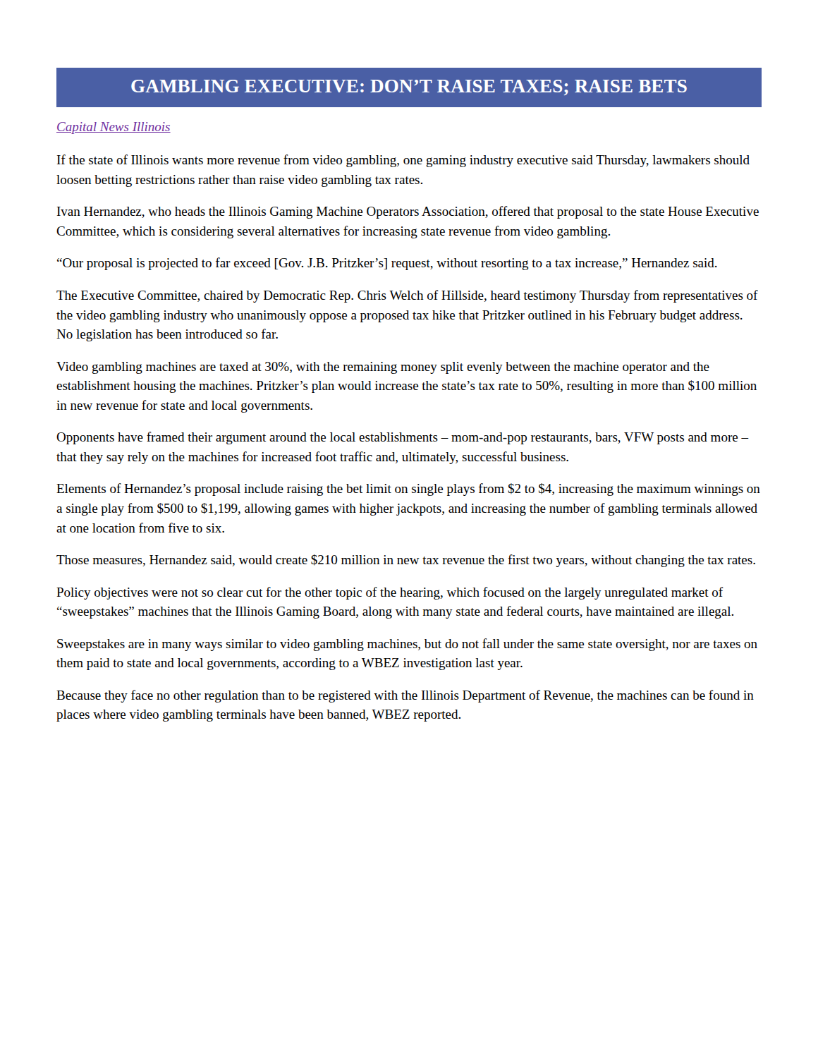Gambling executive: Don’t raise taxes; raise bets
Capital News Illinois
If the state of Illinois wants more revenue from video gambling, one gaming industry executive said Thursday, lawmakers should loosen betting restrictions rather than raise video gambling tax rates.
Ivan Hernandez, who heads the Illinois Gaming Machine Operators Association, offered that proposal to the state House Executive Committee, which is considering several alternatives for increasing state revenue from video gambling.
“Our proposal is projected to far exceed [Gov. J.B. Pritzker’s] request, without resorting to a tax increase,” Hernandez said.
The Executive Committee, chaired by Democratic Rep. Chris Welch of Hillside, heard testimony Thursday from representatives of the video gambling industry who unanimously oppose a proposed tax hike that Pritzker outlined in his February budget address. No legislation has been introduced so far.
Video gambling machines are taxed at 30%, with the remaining money split evenly between the machine operator and the establishment housing the machines. Pritzker’s plan would increase the state’s tax rate to 50%, resulting in more than $100 million in new revenue for state and local governments.
Opponents have framed their argument around the local establishments – mom-and-pop restaurants, bars, VFW posts and more – that they say rely on the machines for increased foot traffic and, ultimately, successful business.
Elements of Hernandez’s proposal include raising the bet limit on single plays from $2 to $4, increasing the maximum winnings on a single play from $500 to $1,199, allowing games with higher jackpots, and increasing the number of gambling terminals allowed at one location from five to six.
Those measures, Hernandez said, would create $210 million in new tax revenue the first two years, without changing the tax rates.
Policy objectives were not so clear cut for the other topic of the hearing, which focused on the largely unregulated market of “sweepstakes” machines that the Illinois Gaming Board, along with many state and federal courts, have maintained are illegal.
Sweepstakes are in many ways similar to video gambling machines, but do not fall under the same state oversight, nor are taxes on them paid to state and local governments, according to a WBEZ investigation last year.
Because they face no other regulation than to be registered with the Illinois Department of Revenue, the machines can be found in places where video gambling terminals have been banned, WBEZ reported.